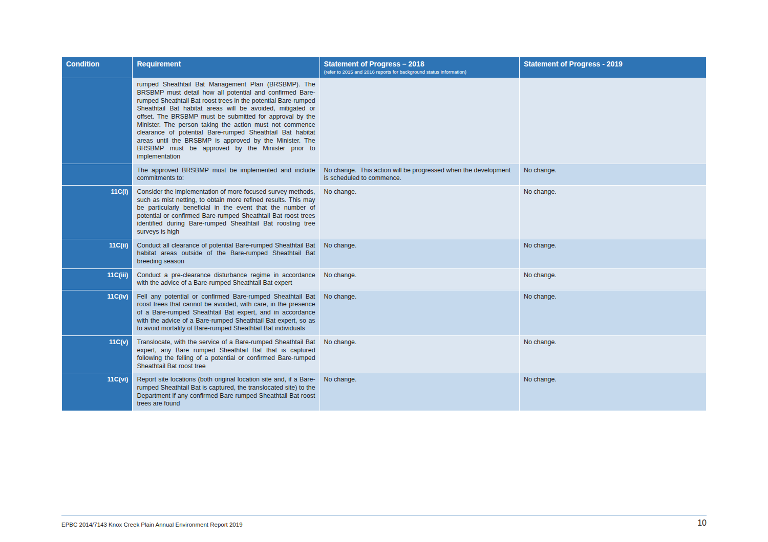| Condition | Requirement | Statement of Progress – 2018 (refer to 2015 and 2016 reports for background status information) | Statement of Progress - 2019 |
| --- | --- | --- | --- |
| | rumped Sheathtail Bat Management Plan (BRSBMP). The BRSBMP must detail how all potential and confirmed Bare-rumped Sheathtail Bat roost trees in the potential Bare-rumped Sheathtail Bat habitat areas will be avoided, mitigated or offset. The BRSBMP must be submitted for approval by the Minister. The person taking the action must not commence clearance of potential Bare-rumped Sheathtail Bat habitat areas until the BRSBMP is approved by the Minister. The BRSBMP must be approved by the Minister prior to implementation | | |
| | The approved BRSBMP must be implemented and include commitments to: | No change. This action will be progressed when the development is scheduled to commence. | No change. |
| 11C(i) | Consider the implementation of more focused survey methods, such as mist netting, to obtain more refined results. This may be particularly beneficial in the event that the number of potential or confirmed Bare-rumped Sheathtail Bat roost trees identified during Bare-rumped Sheathtail Bat roosting tree surveys is high | No change. | No change. |
| 11C(ii) | Conduct all clearance of potential Bare-rumped Sheathtail Bat habitat areas outside of the Bare-rumped Sheathtail Bat breeding season | No change. | No change. |
| 11C(iii) | Conduct a pre-clearance disturbance regime in accordance with the advice of a Bare-rumped Sheathtail Bat expert | No change. | No change. |
| 11C(iv) | Fell any potential or confirmed Bare-rumped Sheathtail Bat roost trees that cannot be avoided, with care, in the presence of a Bare-rumped Sheathtail Bat expert, and in accordance with the advice of a Bare-rumped Sheathtail Bat expert, so as to avoid mortality of Bare-rumped Sheathtail Bat individuals | No change. | No change. |
| 11C(v) | Translocate, with the service of a Bare-rumped Sheathtail Bat expert, any Bare rumped Sheathtail Bat that is captured following the felling of a potential or confirmed Bare-rumped Sheathtail Bat roost tree | No change. | No change. |
| 11C(vi) | Report site locations (both original location site and, if a Bare-rumped Sheathtail Bat is captured, the translocated site) to the Department if any confirmed Bare rumped Sheathtail Bat roost trees are found | No change. | No change. |
EPBC 2014/7143 Knox Creek Plain Annual Environment Report 2019 10